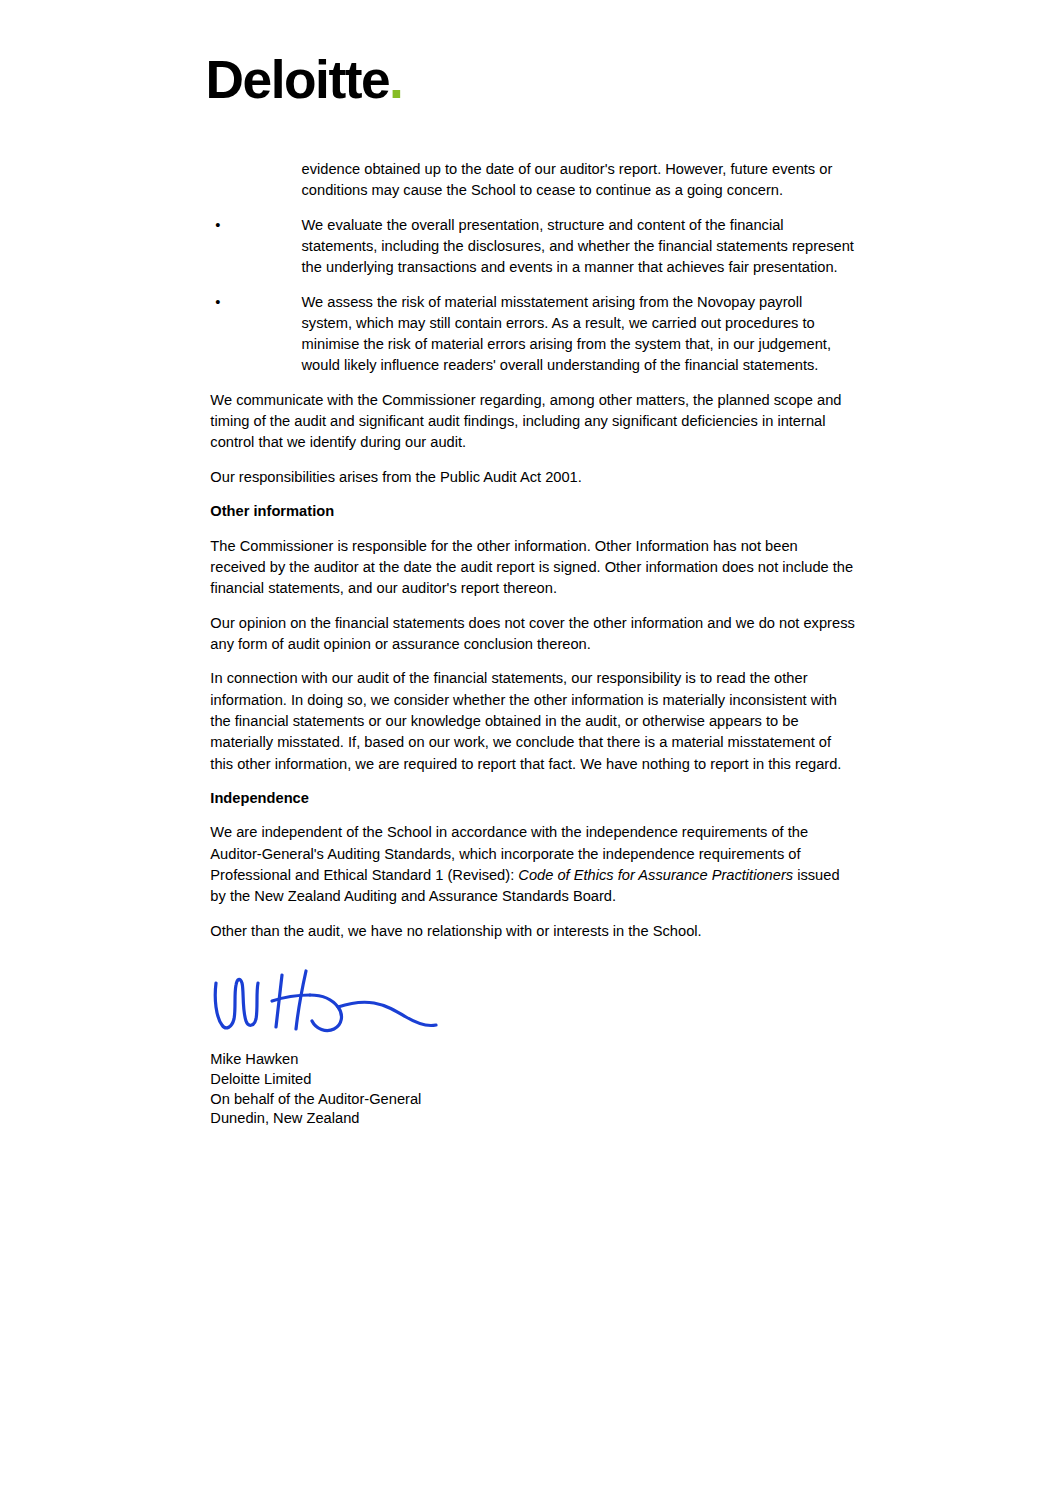Deloitte.
evidence obtained up to the date of our auditor's report. However, future events or conditions may cause the School to cease to continue as a going concern.
We evaluate the overall presentation, structure and content of the financial statements, including the disclosures, and whether the financial statements represent the underlying transactions and events in a manner that achieves fair presentation.
We assess the risk of material misstatement arising from the Novopay payroll system, which may still contain errors. As a result, we carried out procedures to minimise the risk of material errors arising from the system that, in our judgement, would likely influence readers' overall understanding of the financial statements.
We communicate with the Commissioner regarding, among other matters, the planned scope and timing of the audit and significant audit findings, including any significant deficiencies in internal control that we identify during our audit.
Our responsibilities arises from the Public Audit Act 2001.
Other information
The Commissioner is responsible for the other information. Other Information has not been received by the auditor at the date the audit report is signed. Other information does not include the financial statements, and our auditor's report thereon.
Our opinion on the financial statements does not cover the other information and we do not express any form of audit opinion or assurance conclusion thereon.
In connection with our audit of the financial statements, our responsibility is to read the other information. In doing so, we consider whether the other information is materially inconsistent with the financial statements or our knowledge obtained in the audit, or otherwise appears to be materially misstated. If, based on our work, we conclude that there is a material misstatement of this other information, we are required to report that fact. We have nothing to report in this regard.
Independence
We are independent of the School in accordance with the independence requirements of the Auditor-General's Auditing Standards, which incorporate the independence requirements of Professional and Ethical Standard 1 (Revised): Code of Ethics for Assurance Practitioners issued by the New Zealand Auditing and Assurance Standards Board.
Other than the audit, we have no relationship with or interests in the School.
Mike Hawken
Deloitte Limited
On behalf of the Auditor-General
Dunedin, New Zealand